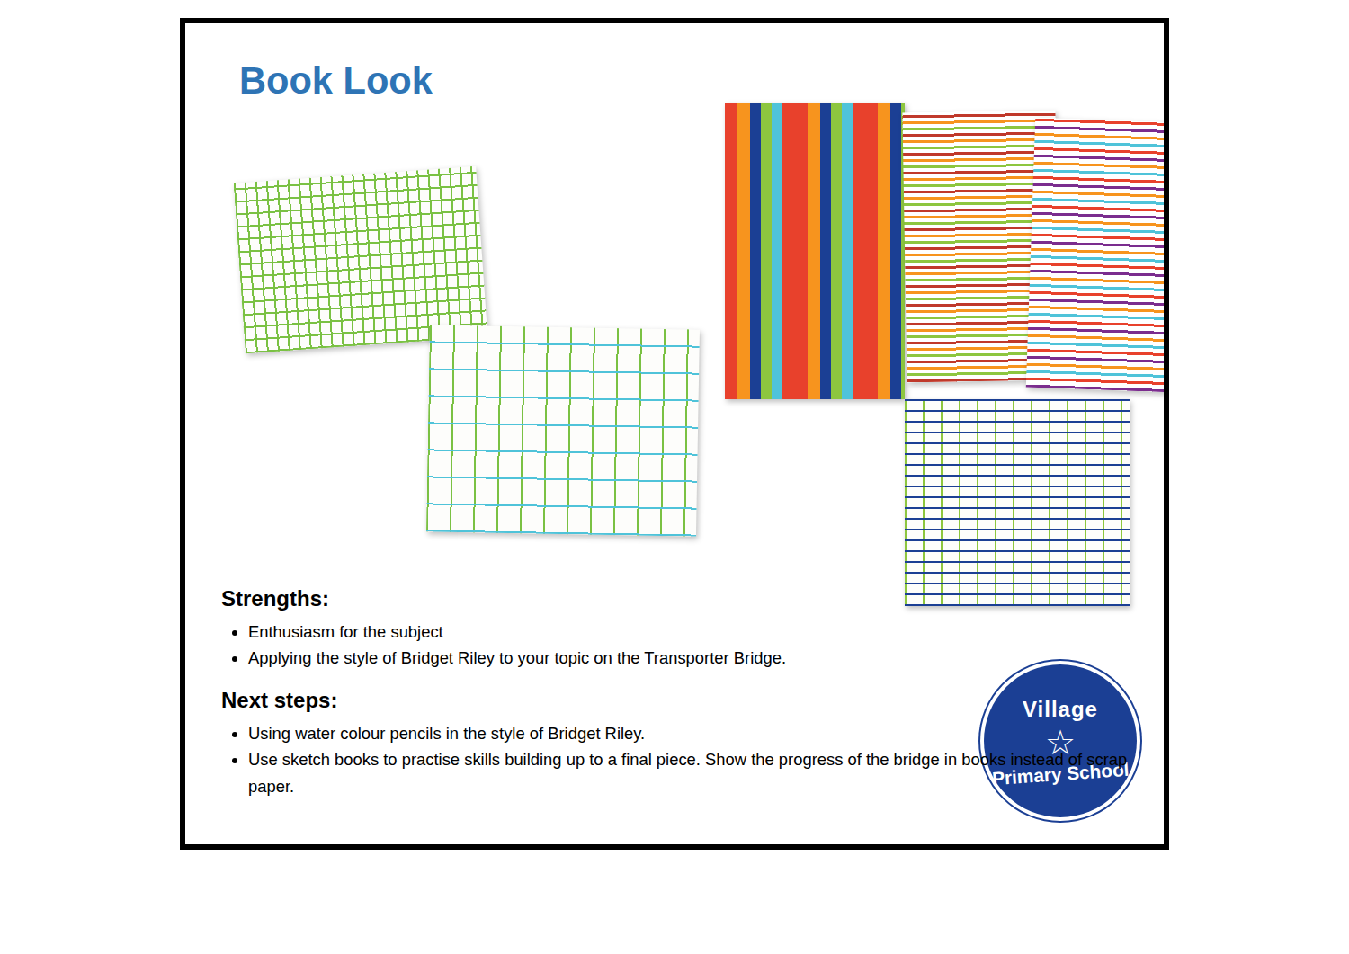Book Look
Strengths:
Enthusiasm for the subject
Applying the style of Bridget Riley to your topic on the Transporter Bridge.
Next steps:
Using water colour pencils in the style of Bridget Riley.
Use sketch books to practise skills building up to a final piece. Show the progress of the bridge in books instead of scrap paper.
Village
☆
Primary School